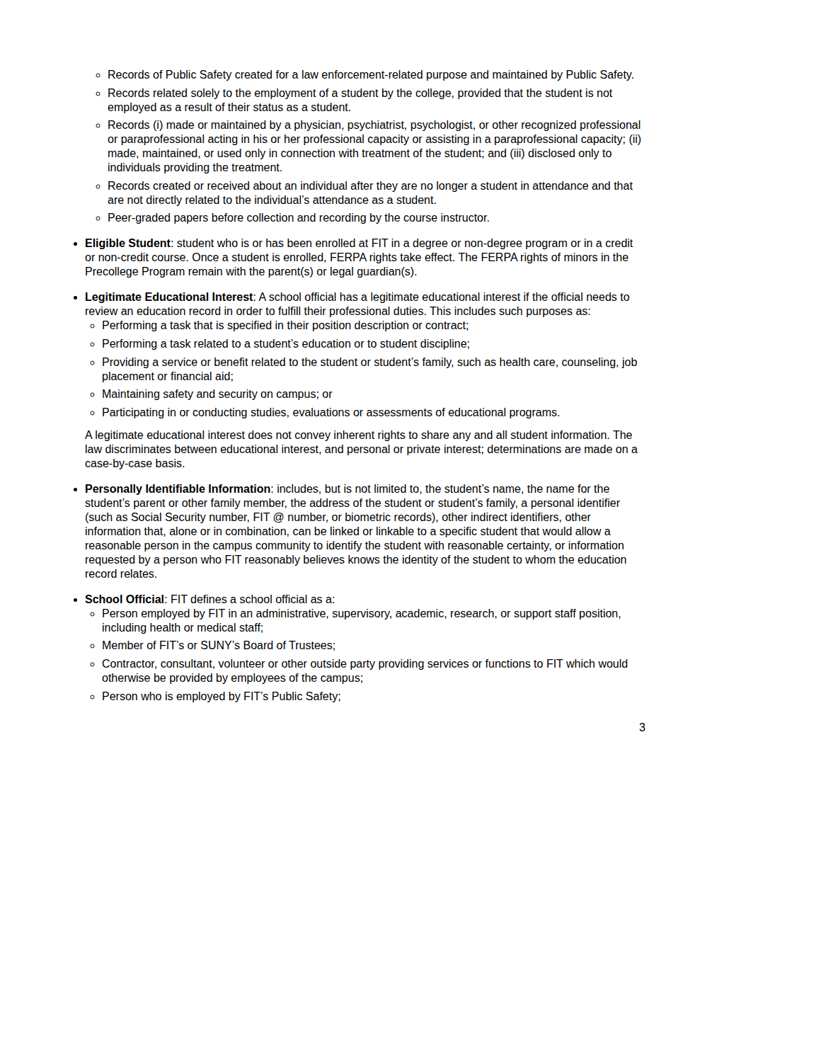Records of Public Safety created for a law enforcement-related purpose and maintained by Public Safety.
Records related solely to the employment of a student by the college, provided that the student is not employed as a result of their status as a student.
Records (i) made or maintained by a physician, psychiatrist, psychologist, or other recognized professional or paraprofessional acting in his or her professional capacity or assisting in a paraprofessional capacity; (ii) made, maintained, or used only in connection with treatment of the student; and (iii) disclosed only to individuals providing the treatment.
Records created or received about an individual after they are no longer a student in attendance and that are not directly related to the individual’s attendance as a student.
Peer-graded papers before collection and recording by the course instructor.
Eligible Student: student who is or has been enrolled at FIT in a degree or non-degree program or in a credit or non-credit course. Once a student is enrolled, FERPA rights take effect. The FERPA rights of minors in the Precollege Program remain with the parent(s) or legal guardian(s).
Legitimate Educational Interest: A school official has a legitimate educational interest if the official needs to review an education record in order to fulfill their professional duties. This includes such purposes as:
Performing a task that is specified in their position description or contract;
Performing a task related to a student’s education or to student discipline;
Providing a service or benefit related to the student or student’s family, such as health care, counseling, job placement or financial aid;
Maintaining safety and security on campus; or
Participating in or conducting studies, evaluations or assessments of educational programs.
A legitimate educational interest does not convey inherent rights to share any and all student information. The law discriminates between educational interest, and personal or private interest; determinations are made on a case-by-case basis.
Personally Identifiable Information: includes, but is not limited to, the student’s name, the name for the student’s parent or other family member, the address of the student or student’s family, a personal identifier (such as Social Security number, FIT @ number, or biometric records), other indirect identifiers, other information that, alone or in combination, can be linked or linkable to a specific student that would allow a reasonable person in the campus community to identify the student with reasonable certainty, or information requested by a person who FIT reasonably believes knows the identity of the student to whom the education record relates.
School Official: FIT defines a school official as a:
Person employed by FIT in an administrative, supervisory, academic, research, or support staff position, including health or medical staff;
Member of FIT’s or SUNY’s Board of Trustees;
Contractor, consultant, volunteer or other outside party providing services or functions to FIT which would otherwise be provided by employees of the campus;
Person who is employed by FIT’s Public Safety;
3